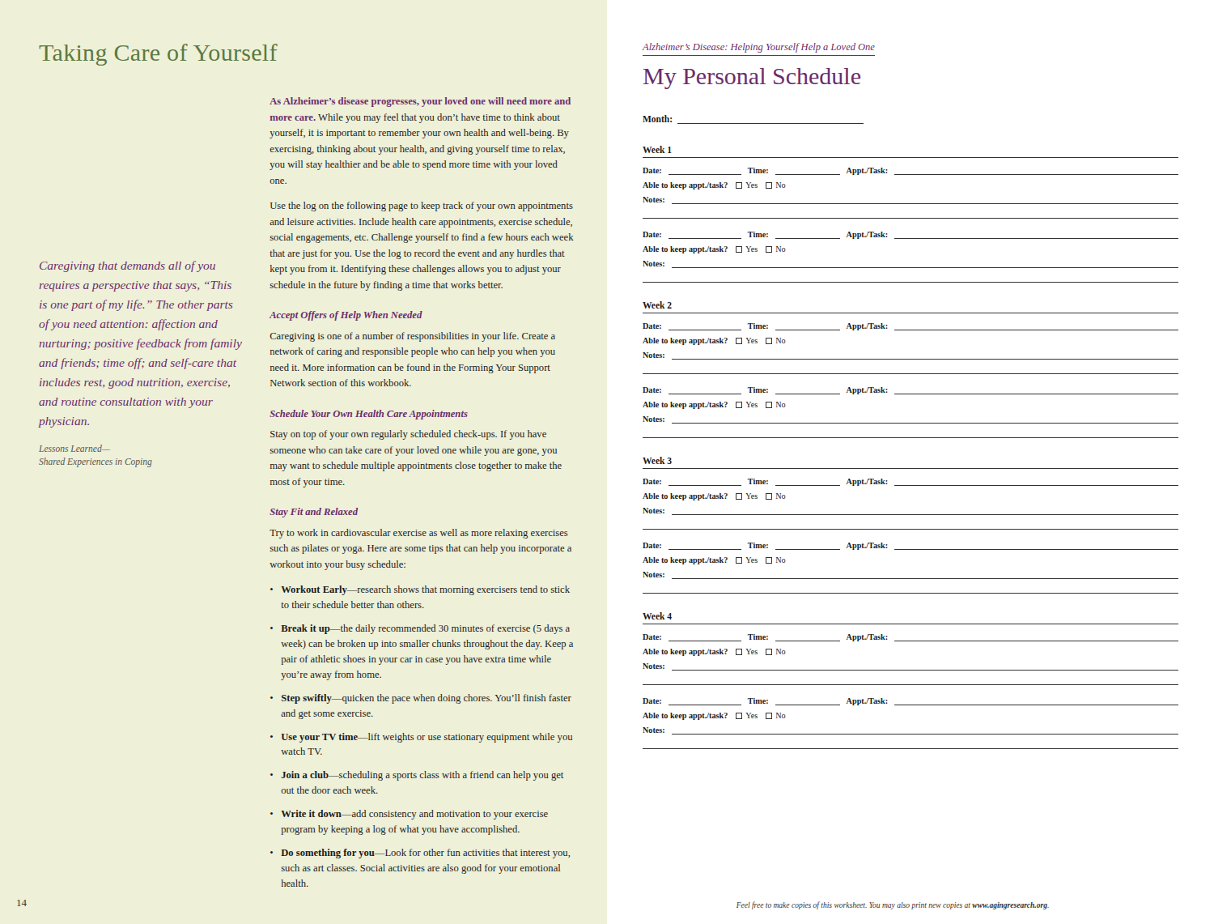Taking Care of Yourself
Caregiving that demands all of you requires a perspective that says, “This is one part of my life.” The other parts of you need attention: affection and nurturing; positive feedback from family and friends; time off; and self-care that includes rest, good nutrition, exercise, and routine consultation with your physician.
Lessons Learned—
Shared Experiences in Coping
As Alzheimer’s disease progresses, your loved one will need more and more care. While you may feel that you don’t have time to think about yourself, it is important to remember your own health and well-being. By exercising, thinking about your health, and giving yourself time to relax, you will stay healthier and be able to spend more time with your loved one.
Use the log on the following page to keep track of your own appointments and leisure activities. Include health care appointments, exercise schedule, social engagements, etc. Challenge yourself to find a few hours each week that are just for you. Use the log to record the event and any hurdles that kept you from it. Identifying these challenges allows you to adjust your schedule in the future by finding a time that works better.
Accept Offers of Help When Needed
Caregiving is one of a number of responsibilities in your life. Create a network of caring and responsible people who can help you when you need it. More information can be found in the Forming Your Support Network section of this workbook.
Schedule Your Own Health Care Appointments
Stay on top of your own regularly scheduled check-ups. If you have someone who can take care of your loved one while you are gone, you may want to schedule multiple appointments close together to make the most of your time.
Stay Fit and Relaxed
Try to work in cardiovascular exercise as well as more relaxing exercises such as pilates or yoga. Here are some tips that can help you incorporate a workout into your busy schedule:
Workout Early—research shows that morning exercisers tend to stick to their schedule better than others.
Break it up—the daily recommended 30 minutes of exercise (5 days a week) can be broken up into smaller chunks throughout the day. Keep a pair of athletic shoes in your car in case you have extra time while you’re away from home.
Step swiftly—quicken the pace when doing chores. You’ll finish faster and get some exercise.
Use your TV time—lift weights or use stationary equipment while you watch TV.
Join a club—scheduling a sports class with a friend can help you get out the door each week.
Write it down—add consistency and motivation to your exercise program by keeping a log of what you have accomplished.
Do something for you—Look for other fun activities that interest you, such as art classes. Social activities are also good for your emotional health.
14
Alzheimer’s Disease: Helping Yourself Help a Loved One
My Personal Schedule
Month:
Week 1
Date: Time: Appt./Task:
Able to keep appt./task? Yes No
Notes:
Date: Time: Appt./Task:
Able to keep appt./task? Yes No
Notes:
Week 2
Date: Time: Appt./Task:
Able to keep appt./task? Yes No
Notes:
Date: Time: Appt./Task:
Able to keep appt./task? Yes No
Notes:
Week 3
Date: Time: Appt./Task:
Able to keep appt./task? Yes No
Notes:
Date: Time: Appt./Task:
Able to keep appt./task? Yes No
Notes:
Week 4
Date: Time: Appt./Task:
Able to keep appt./task? Yes No
Notes:
Date: Time: Appt./Task:
Able to keep appt./task? Yes No
Notes:
Feel free to make copies of this worksheet. You may also print new copies at www.agingresearch.org.